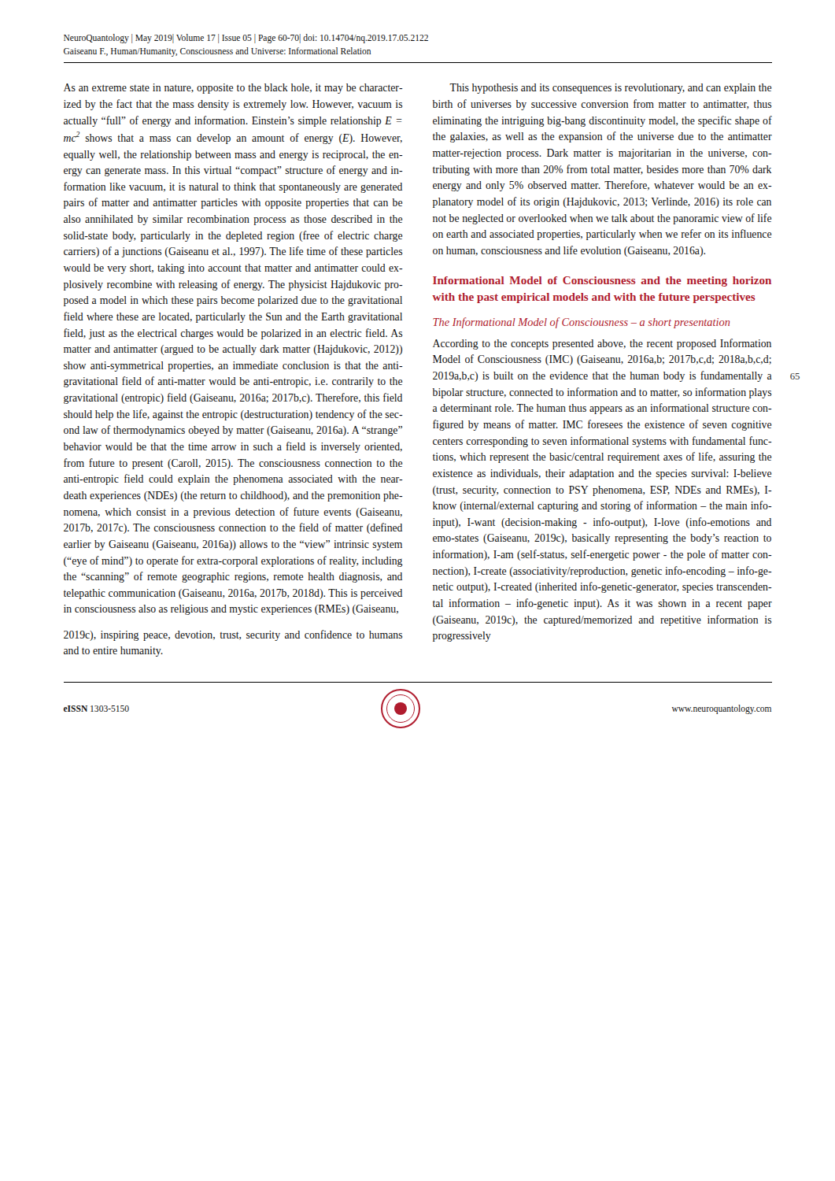NeuroQuantology | May 2019| Volume 17 | Issue 05 | Page 60-70| doi: 10.14704/nq.2019.17.05.2122 Gaiseanu F., Human/Humanity, Consciousness and Universe: Informational Relation
65
As an extreme state in nature, opposite to the black hole, it may be characterized by the fact that the mass density is extremely low. However, vacuum is actually “full” of energy and information. Einstein’s simple relationship E = mc2 shows that a mass can develop an amount of energy (E). However, equally well, the relationship between mass and energy is reciprocal, the energy can generate mass. In this virtual “compact” structure of energy and information like vacuum, it is natural to think that spontaneously are generated pairs of matter and antimatter particles with opposite properties that can be also annihilated by similar recombination process as those described in the solid-state body, particularly in the depleted region (free of electric charge carriers) of a junctions (Gaiseanu et al., 1997). The life time of these particles would be very short, taking into account that matter and antimatter could explosively recombine with releasing of energy. The physicist Hajdukovic proposed a model in which these pairs become polarized due to the gravitational field where these are located, particularly the Sun and the Earth gravitational field, just as the electrical charges would be polarized in an electric field. As matter and antimatter (argued to be actually dark matter (Hajdukovic, 2012)) show anti-symmetrical properties, an immediate conclusion is that the anti-gravitational field of anti-matter would be anti-entropic, i.e. contrarily to the gravitational (entropic) field (Gaiseanu, 2016a; 2017b,c). Therefore, this field should help the life, against the entropic (destructuration) tendency of the second law of thermodynamics obeyed by matter (Gaiseanu, 2016a). A “strange” behavior would be that the time arrow in such a field is inversely oriented, from future to present (Caroll, 2015). The consciousness connection to the anti-entropic field could explain the phenomena associated with the near-death experiences (NDEs) (the return to childhood), and the premonition phenomena, which consist in a previous detection of future events (Gaiseanu, 2017b, 2017c). The consciousness connection to the field of matter (defined earlier by Gaiseanu (Gaiseanu, 2016a)) allows to the “view” intrinsic system (“eye of mind”) to operate for extra-corporal explorations of reality, including the “scanning” of remote geographic regions, remote health diagnosis, and telepathic communication (Gaiseanu, 2016a, 2017b, 2018d). This is perceived in consciousness also as religious and mystic experiences (RMEs) (Gaiseanu,
2019c), inspiring peace, devotion, trust, security and confidence to humans and to entire humanity.
This hypothesis and its consequences is revolutionary, and can explain the birth of universes by successive conversion from matter to antimatter, thus eliminating the intriguing big-bang discontinuity model, the specific shape of the galaxies, as well as the expansion of the universe due to the antimatter matter-rejection process. Dark matter is majoritarian in the universe, contributing with more than 20% from total matter, besides more than 70% dark energy and only 5% observed matter. Therefore, whatever would be an explanatory model of its origin (Hajdukovic, 2013; Verlinde, 2016) its role can not be neglected or overlooked when we talk about the panoramic view of life on earth and associated properties, particularly when we refer on its influence on human, consciousness and life evolution (Gaiseanu, 2016a).
Informational Model of Consciousness and the meeting horizon with the past empirical models and with the future perspectives
The Informational Model of Consciousness – a short presentation
According to the concepts presented above, the recent proposed Information Model of Consciousness (IMC) (Gaiseanu, 2016a,b; 2017b,c,d; 2018a,b,c,d; 2019a,b,c) is built on the evidence that the human body is fundamentally a bipolar structure, connected to information and to matter, so information plays a determinant role. The human thus appears as an informational structure configured by means of matter. IMC foresees the existence of seven cognitive centers corresponding to seven informational systems with fundamental functions, which represent the basic/central requirement axes of life, assuring the existence as individuals, their adaptation and the species survival: I-believe (trust, security, connection to PSY phenomena, ESP, NDEs and RMEs), I-know (internal/external capturing and storing of information – the main info-input), I-want (decision-making - info-output), I-love (info-emotions and emo-states (Gaiseanu, 2019c), basically representing the body’s reaction to information), I-am (self-status, self-energetic power - the pole of matter connection), I-create (associativity/reproduction, genetic info-encoding – info-genetic output), I-created (inherited info-genetic-generator, species transcendental information – info-genetic input). As it was shown in a recent paper (Gaiseanu, 2019c), the captured/memorized and repetitive information is progressively
eISSN 1303-5150
www.neuroquantology.com